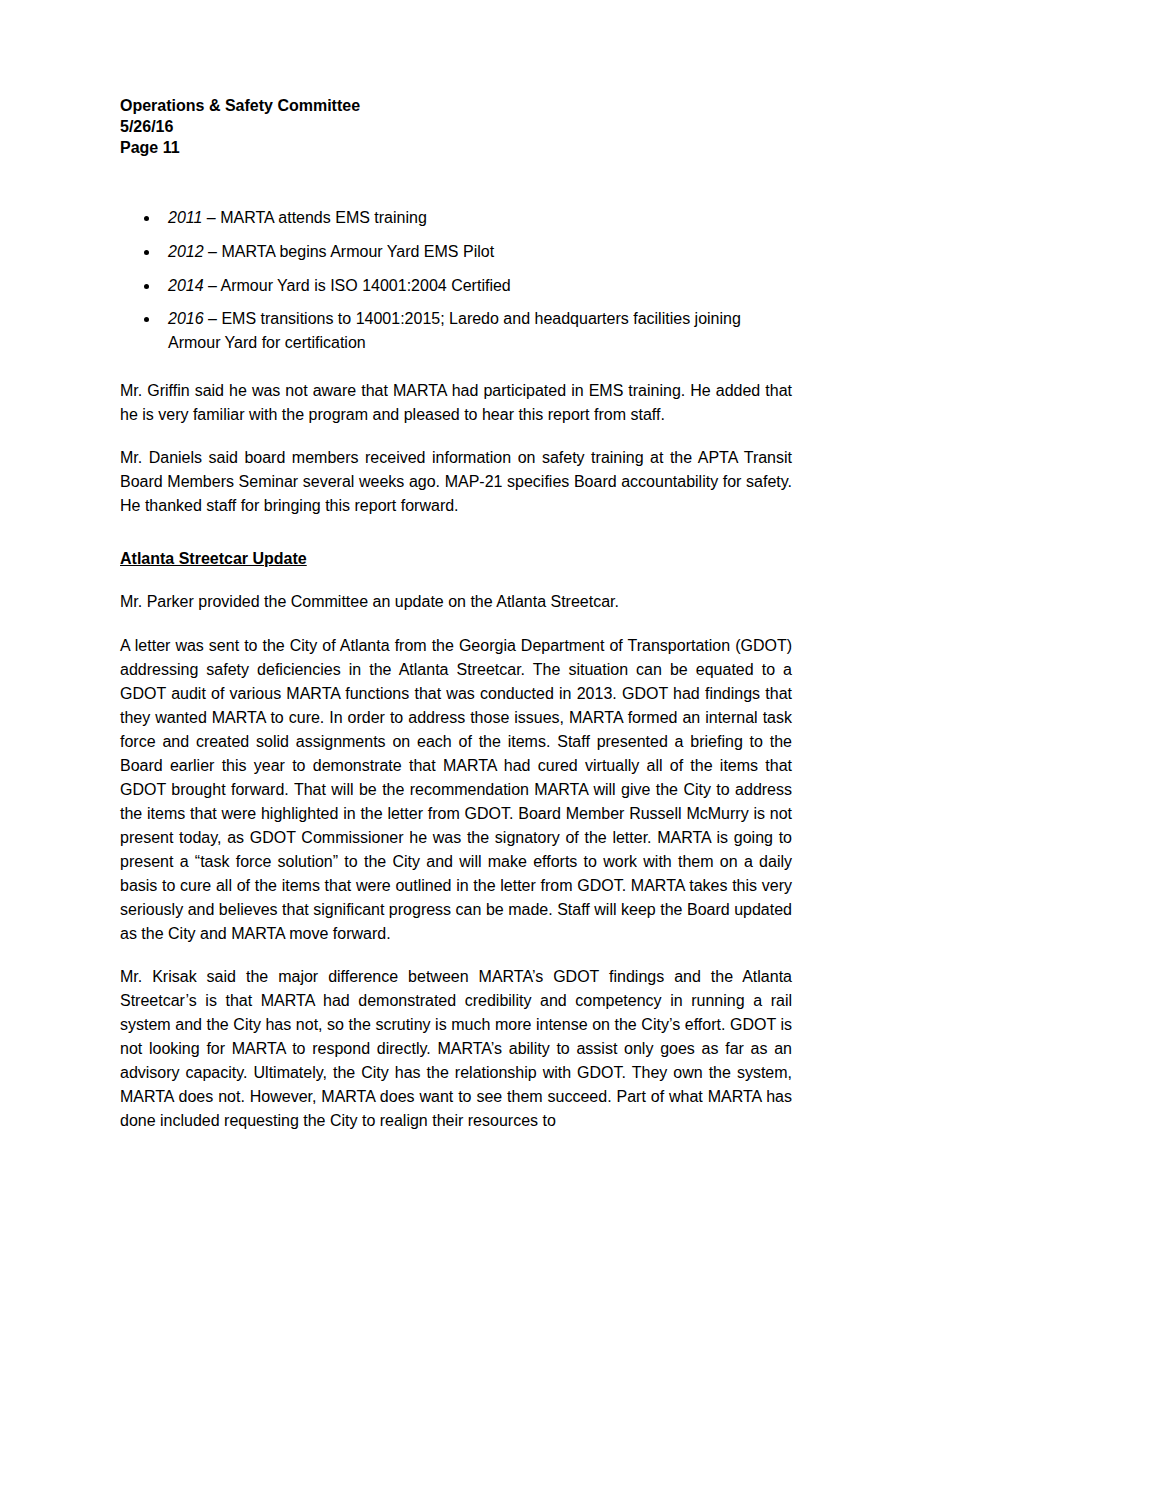Operations & Safety Committee
5/26/16
Page 11
2011 – MARTA attends EMS training
2012 – MARTA begins Armour Yard EMS Pilot
2014 – Armour Yard is ISO 14001:2004 Certified
2016 – EMS transitions to 14001:2015; Laredo and headquarters facilities joining Armour Yard for certification
Mr. Griffin said he was not aware that MARTA had participated in EMS training. He added that he is very familiar with the program and pleased to hear this report from staff.
Mr. Daniels said board members received information on safety training at the APTA Transit Board Members Seminar several weeks ago. MAP-21 specifies Board accountability for safety. He thanked staff for bringing this report forward.
Atlanta Streetcar Update
Mr. Parker provided the Committee an update on the Atlanta Streetcar.
A letter was sent to the City of Atlanta from the Georgia Department of Transportation (GDOT) addressing safety deficiencies in the Atlanta Streetcar. The situation can be equated to a GDOT audit of various MARTA functions that was conducted in 2013. GDOT had findings that they wanted MARTA to cure. In order to address those issues, MARTA formed an internal task force and created solid assignments on each of the items. Staff presented a briefing to the Board earlier this year to demonstrate that MARTA had cured virtually all of the items that GDOT brought forward. That will be the recommendation MARTA will give the City to address the items that were highlighted in the letter from GDOT. Board Member Russell McMurry is not present today, as GDOT Commissioner he was the signatory of the letter. MARTA is going to present a “task force solution” to the City and will make efforts to work with them on a daily basis to cure all of the items that were outlined in the letter from GDOT. MARTA takes this very seriously and believes that significant progress can be made. Staff will keep the Board updated as the City and MARTA move forward.
Mr. Krisak said the major difference between MARTA’s GDOT findings and the Atlanta Streetcar’s is that MARTA had demonstrated credibility and competency in running a rail system and the City has not, so the scrutiny is much more intense on the City’s effort. GDOT is not looking for MARTA to respond directly. MARTA’s ability to assist only goes as far as an advisory capacity. Ultimately, the City has the relationship with GDOT. They own the system, MARTA does not. However, MARTA does want to see them succeed. Part of what MARTA has done included requesting the City to realign their resources to